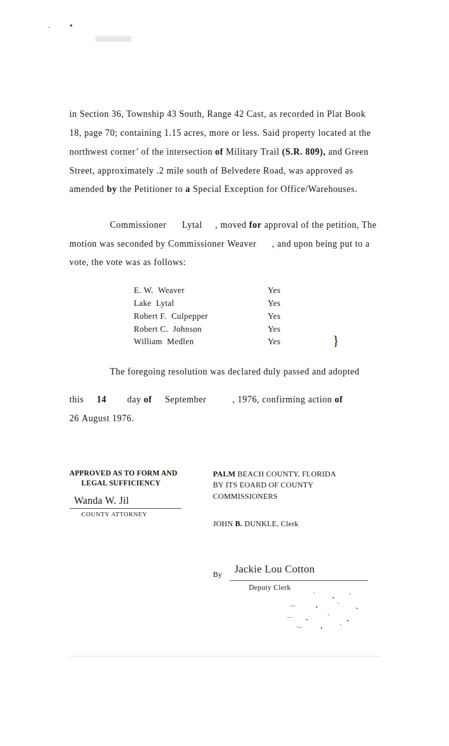. ▪
in Section 36, Township 43 South, Range 42 Cast, as recorded in Plat Book 18, page 70; containing 1.15 acres, more or less. Said property located at the northwest corner’ of the intersection of Military Trail (S.R. 809), and Green Street, approximately .2 mile south of Belvedere Road, was approved as amended by the Petitioner to a Special Exception for Office/Warehouses.
Commissioner Lytal , moved for approval of the petition, The motion was seconded by Commissioner Weaver , and upon being put to a vote, the vote was as follows:
| E. W. Weaver | Yes |
| Lake Lytal | Yes |
| Robert F. Culpepper | Yes |
| Robert C. Johnson | Yes |
| William Medlen | Yes |
}
The foregoing resolution was declared duly passed and adopted
this 14 day of September , 1976, confirming action of 26 August 1976.
APPROVED AS TO FORM AND
LEGAL SUFFICIENCY
Wanda W. Jil
COUNTY ATTORNEY
PALM BEACH COUNTY, FLORIDA
BY ITS EOARD OF COUNTY
COMMISSIONERS
JOHN B. DUNKLE, Clerk
By
Jackie Lou Cotton
Deputy Clerk
‘ • ’ — • ‘ • — • ‘ • — • ‘